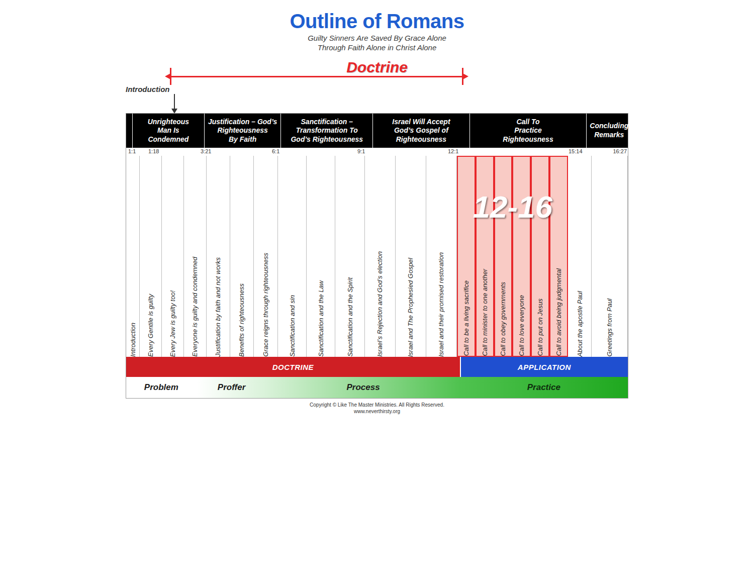Outline of Romans
Guilty Sinners Are Saved By Grace Alone
Through Faith Alone in Christ Alone
Doctrine
Introduction
Unrighteous
Man Is
Condemned
Justification – God’s
Righteousness
By Faith
Sanctification –
Transformation To
God’s Righteousness
Israel Will Accept
God’s Gospel of
Righteousness
Call To
Practice
Righteousness
Concluding
Remarks
1:1 1:18 3:21 6:1 9:1 12:1 15:14 16:27
Introduction
Every Gentile is guilty
Every Jew is guilty too!
Everyone is guilty and condemned
Justification by faith and not works
Benefits of righteousness
Grace reigns through righteousness
Sanctification and sin
Sanctification and the Law
Sanctification and the Spirit
Israel’s Rejection and God’s election
Israel and The Prophesied Gospel
Israel and their promised restoration
Call to be a living sacrifice
Call to minister to one another
Call to obey governments
Call to love everyone
Call to put on Jesus
Call to avoid being judgmental
About the apostle Paul
Greetings from Paul
12-16
DOCTRINE
APPLICATION
Problem
Proffer
Process
Practice
Copyright © Like The Master Ministries. All Rights Reserved.
www.neverthirsty.org